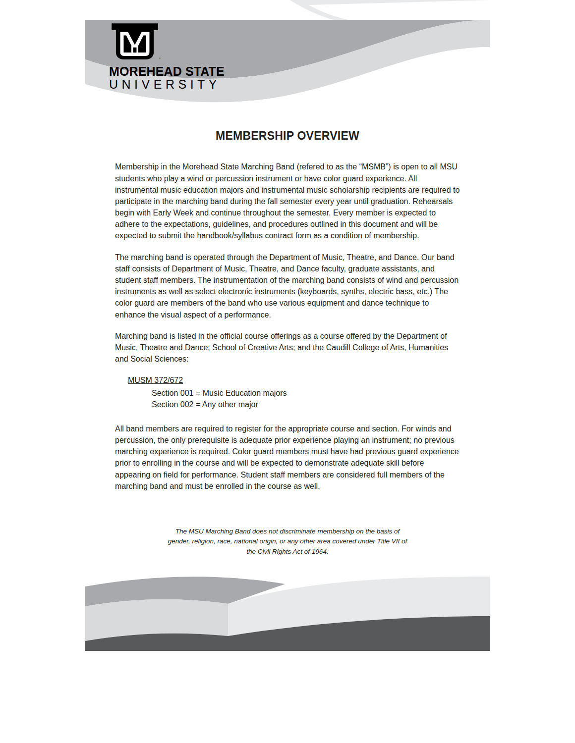™
MOREHEAD STATE UNIVERSITY
MEMBERSHIP OVERVIEW
Membership in the Morehead State Marching Band (refered to as the “MSMB”) is open to all MSU students who play a wind or percussion instrument or have color guard experience. All instrumental music education majors and instrumental music scholarship recipients are required to participate in the marching band during the fall semester every year until graduation. Rehearsals begin with Early Week and continue throughout the semester. Every member is expected to adhere to the expectations, guidelines, and procedures outlined in this document and will be expected to submit the handbook/syllabus contract form as a condition of membership.
The marching band is operated through the Department of Music, Theatre, and Dance. Our band staff consists of Department of Music, Theatre, and Dance faculty, graduate assistants, and student staff members. The instrumentation of the marching band consists of wind and percussion instruments as well as select electronic instruments (keyboards, synths, electric bass, etc.) The color guard are members of the band who use various equipment and dance technique to enhance the visual aspect of a performance.
Marching band is listed in the official course offerings as a course offered by the Department of Music, Theatre and Dance; School of Creative Arts; and the Caudill College of Arts, Humanities and Social Sciences:
MUSM 372/672
Section 001 = Music Education majors
Section 002 = Any other major
All band members are required to register for the appropriate course and section. For winds and percussion, the only prerequisite is adequate prior experience playing an instrument; no previous marching experience is required. Color guard members must have had previous guard experience prior to enrolling in the course and will be expected to demonstrate adequate skill before appearing on field for performance. Student staff members are considered full members of the marching band and must be enrolled in the course as well.
The MSU Marching Band does not discriminate membership on the basis of gender, religion, race, national origin, or any other area covered under Title VII of the Civil Rights Act of 1964.